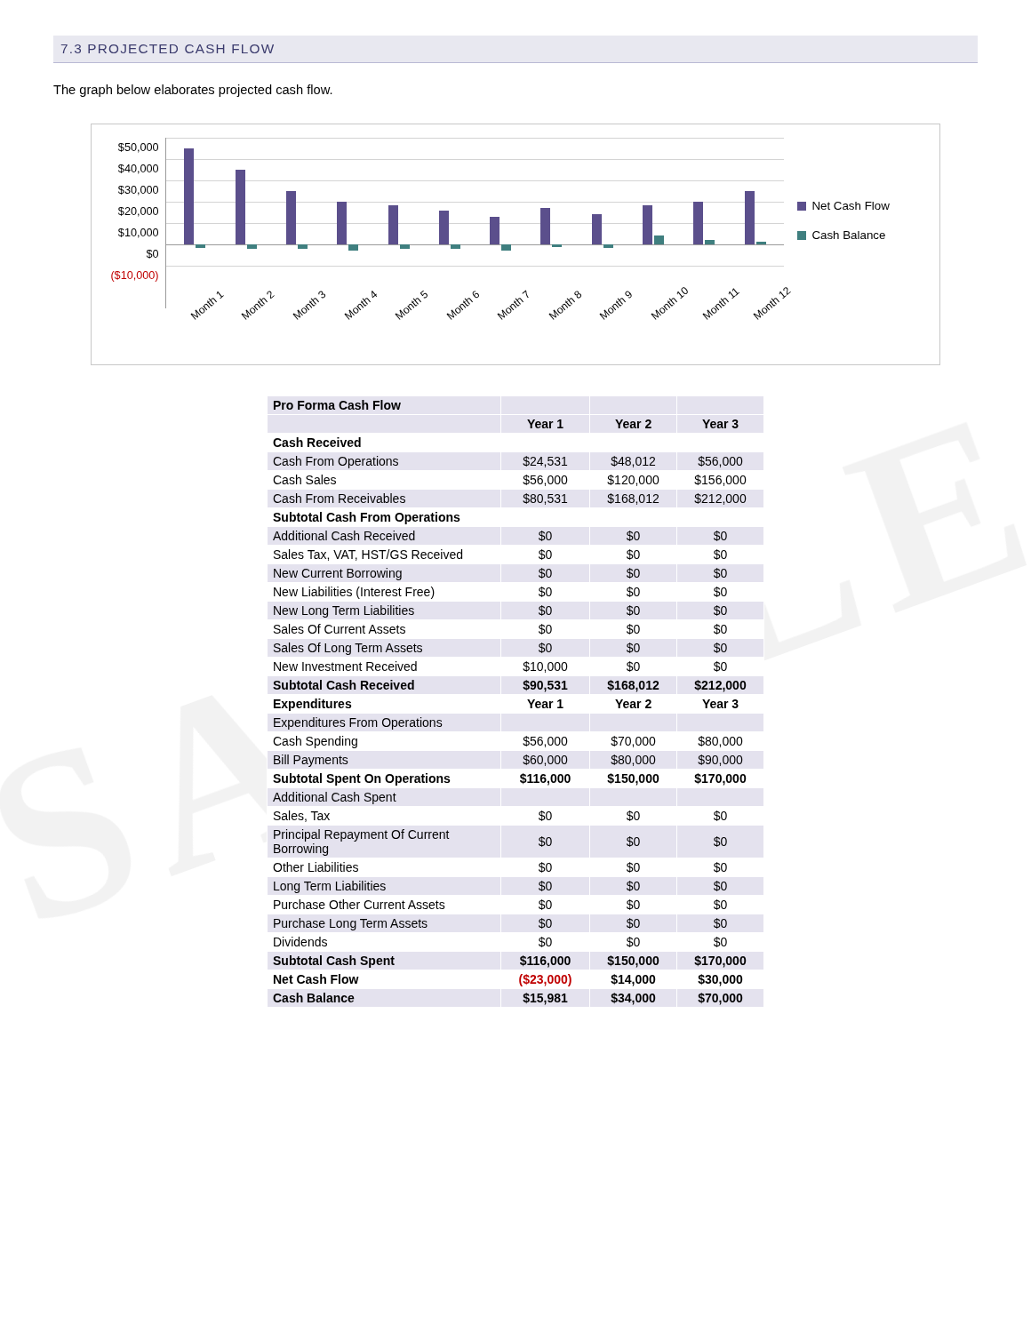SAMPLE
7.3 PROJECTED CASH FLOW
The graph below elaborates projected cash flow.
| $50,000 $40,000 $30,000 $20,000 $10,000 $0 ($10,000) | |
Month 1 Month 2 Month 3 Month 4 Month 5 Month 6 Month 7 Month 8 Month 9 Month 10 Month 11 Month 12
Net Cash Flow
Cash Balance
| Pro Forma Cash Flow | | | |
| | Year 1 | Year 2 | Year 3 |
| Cash Received | | | |
| Cash From Operations | $24,531 | $48,012 | $56,000 |
| Cash Sales | $56,000 | $120,000 | $156,000 |
| Cash From Receivables | $80,531 | $168,012 | $212,000 |
| Subtotal Cash From Operations | | | |
| Additional Cash Received | $0 | $0 | $0 |
| Sales Tax, VAT, HST/GS Received | $0 | $0 | $0 |
| New Current Borrowing | $0 | $0 | $0 |
| New Liabilities (Interest Free) | $0 | $0 | $0 |
| New Long Term Liabilities | $0 | $0 | $0 |
| Sales Of Current Assets | $0 | $0 | $0 |
| Sales Of Long Term Assets | $0 | $0 | $0 |
| New Investment Received | $10,000 | $0 | $0 |
| Subtotal Cash Received | $90,531 | $168,012 | $212,000 |
| Expenditures | Year 1 | Year 2 | Year 3 |
| Expenditures From Operations | | | |
| Cash Spending | $56,000 | $70,000 | $80,000 |
| Bill Payments | $60,000 | $80,000 | $90,000 |
| Subtotal Spent On Operations | $116,000 | $150,000 | $170,000 |
| Additional Cash Spent | | | |
| Sales, Tax | $0 | $0 | $0 |
| Principal Repayment Of Current Borrowing | $0 | $0 | $0 |
| Other Liabilities | $0 | $0 | $0 |
| Long Term Liabilities | $0 | $0 | $0 |
| Purchase Other Current Assets | $0 | $0 | $0 |
| Purchase Long Term Assets | $0 | $0 | $0 |
| Dividends | $0 | $0 | $0 |
| Subtotal Cash Spent | $116,000 | $150,000 | $170,000 |
| Net Cash Flow | ($23,000) | $14,000 | $30,000 |
| Cash Balance | $15,981 | $34,000 | $70,000 |